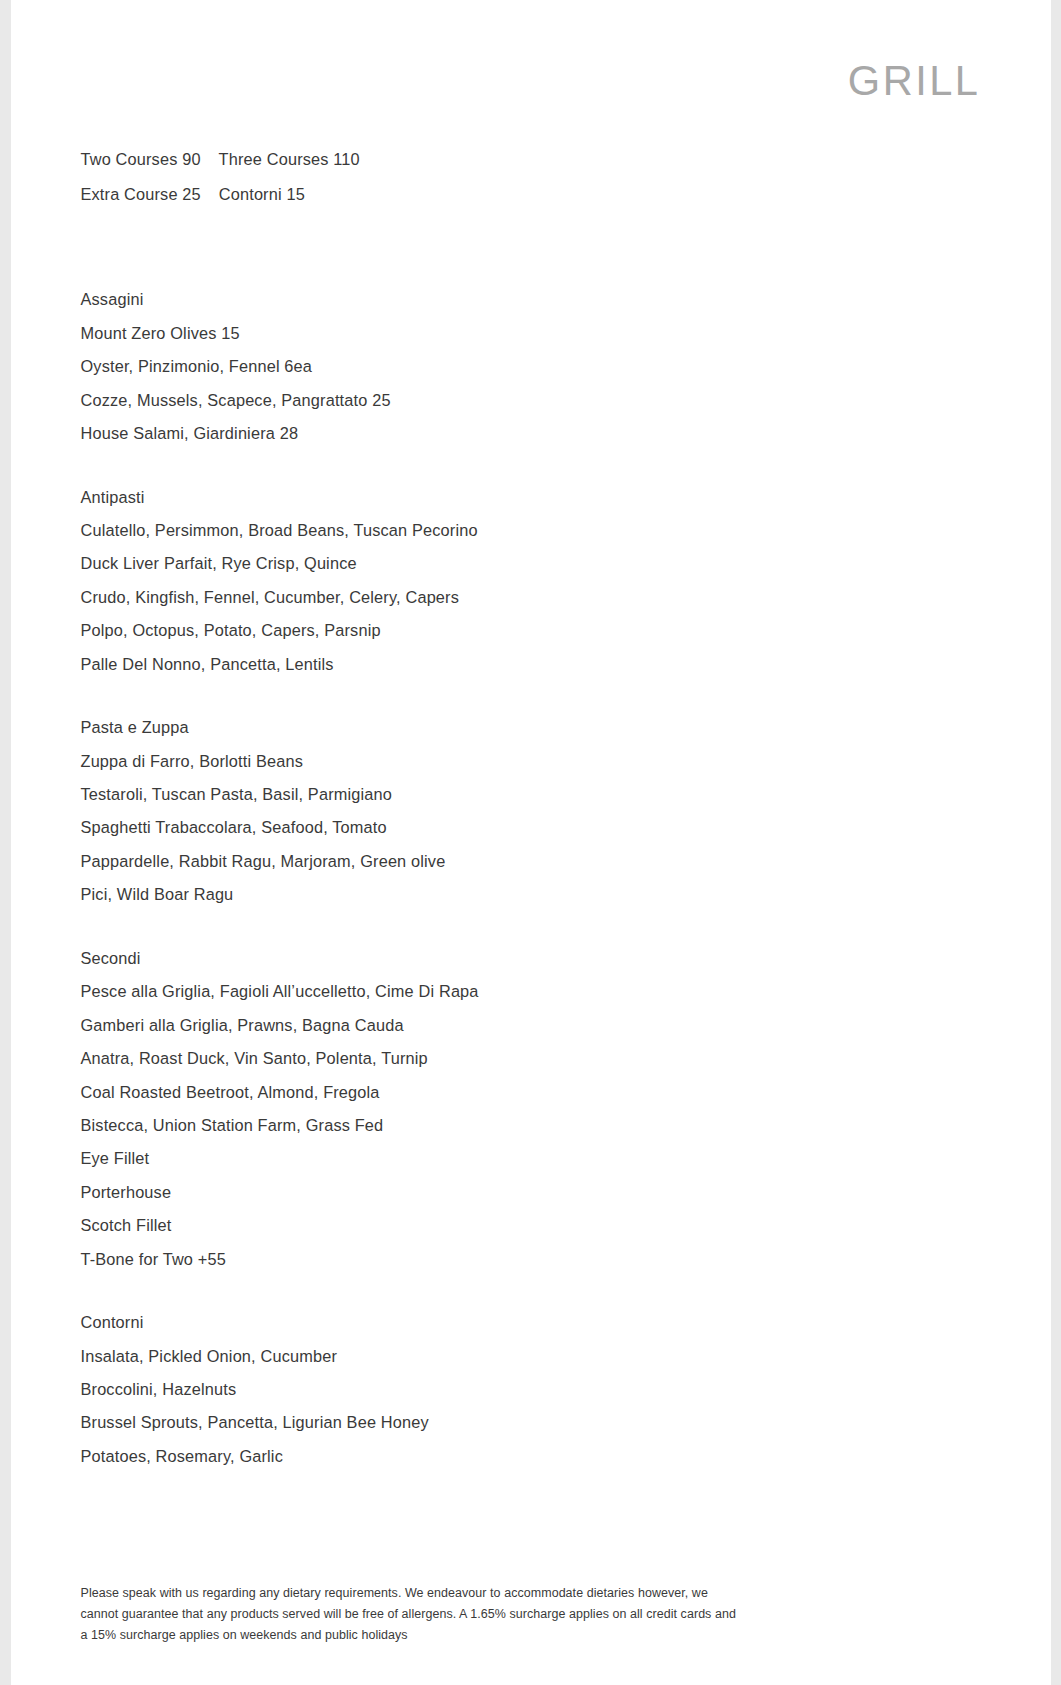GRILL
Two Courses 90 Three Courses 110
Extra Course 25 Contorni 15
Assagini
Mount Zero Olives 15
Oyster, Pinzimonio, Fennel 6ea
Cozze, Mussels, Scapece, Pangrattato 25
House Salami, Giardiniera 28
Antipasti
Culatello, Persimmon, Broad Beans, Tuscan Pecorino
Duck Liver Parfait, Rye Crisp, Quince
Crudo, Kingfish, Fennel, Cucumber, Celery, Capers
Polpo, Octopus, Potato, Capers, Parsnip
Palle Del Nonno, Pancetta, Lentils
Pasta e Zuppa
Zuppa di Farro, Borlotti Beans
Testaroli, Tuscan Pasta, Basil, Parmigiano
Spaghetti Trabaccolara, Seafood, Tomato
Pappardelle, Rabbit Ragu, Marjoram, Green olive
Pici, Wild Boar Ragu
Secondi
Pesce alla Griglia, Fagioli All’uccelletto, Cime Di Rapa
Gamberi alla Griglia, Prawns, Bagna Cauda
Anatra, Roast Duck, Vin Santo, Polenta, Turnip
Coal Roasted Beetroot, Almond, Fregola
Bistecca, Union Station Farm, Grass Fed
Eye Fillet
Porterhouse
Scotch Fillet
T-Bone for Two +55
Contorni
Insalata, Pickled Onion, Cucumber
Broccolini, Hazelnuts
Brussel Sprouts, Pancetta, Ligurian Bee Honey
Potatoes, Rosemary, Garlic
Please speak with us regarding any dietary requirements. We endeavour to accommodate dietaries however, we cannot guarantee that any products served will be free of allergens. A 1.65% surcharge applies on all credit cards and a 15% surcharge applies on weekends and public holidays